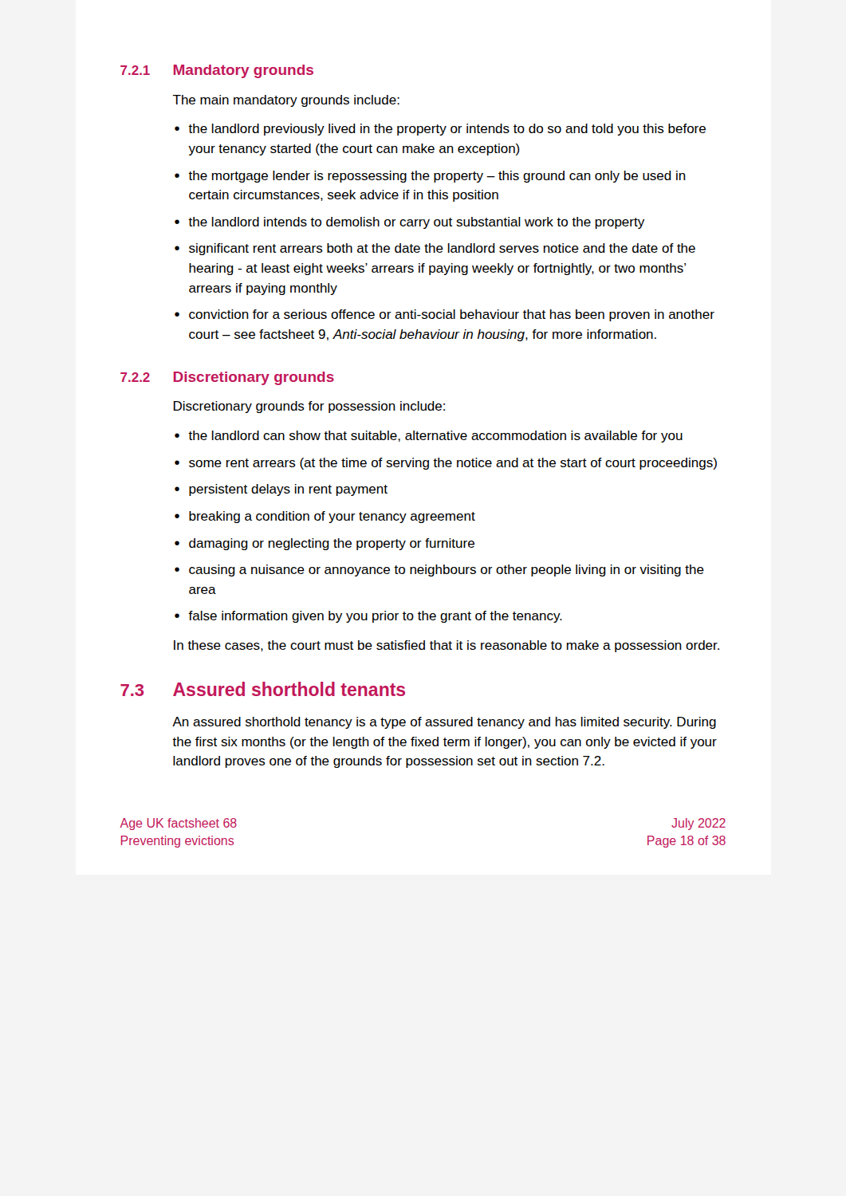7.2.1
Mandatory grounds
The main mandatory grounds include:
the landlord previously lived in the property or intends to do so and told you this before your tenancy started (the court can make an exception)
the mortgage lender is repossessing the property – this ground can only be used in certain circumstances, seek advice if in this position
the landlord intends to demolish or carry out substantial work to the property
significant rent arrears both at the date the landlord serves notice and the date of the hearing - at least eight weeks’ arrears if paying weekly or fortnightly, or two months’ arrears if paying monthly
conviction for a serious offence or anti-social behaviour that has been proven in another court – see factsheet 9, Anti-social behaviour in housing, for more information.
7.2.2
Discretionary grounds
Discretionary grounds for possession include:
the landlord can show that suitable, alternative accommodation is available for you
some rent arrears (at the time of serving the notice and at the start of court proceedings)
persistent delays in rent payment
breaking a condition of your tenancy agreement
damaging or neglecting the property or furniture
causing a nuisance or annoyance to neighbours or other people living in or visiting the area
false information given by you prior to the grant of the tenancy.
In these cases, the court must be satisfied that it is reasonable to make a possession order.
7.3
Assured shorthold tenants
An assured shorthold tenancy is a type of assured tenancy and has limited security. During the first six months (or the length of the fixed term if longer), you can only be evicted if your landlord proves one of the grounds for possession set out in section 7.2.
Age UK factsheet 68
Preventing evictions
July 2022
Page 18 of 38